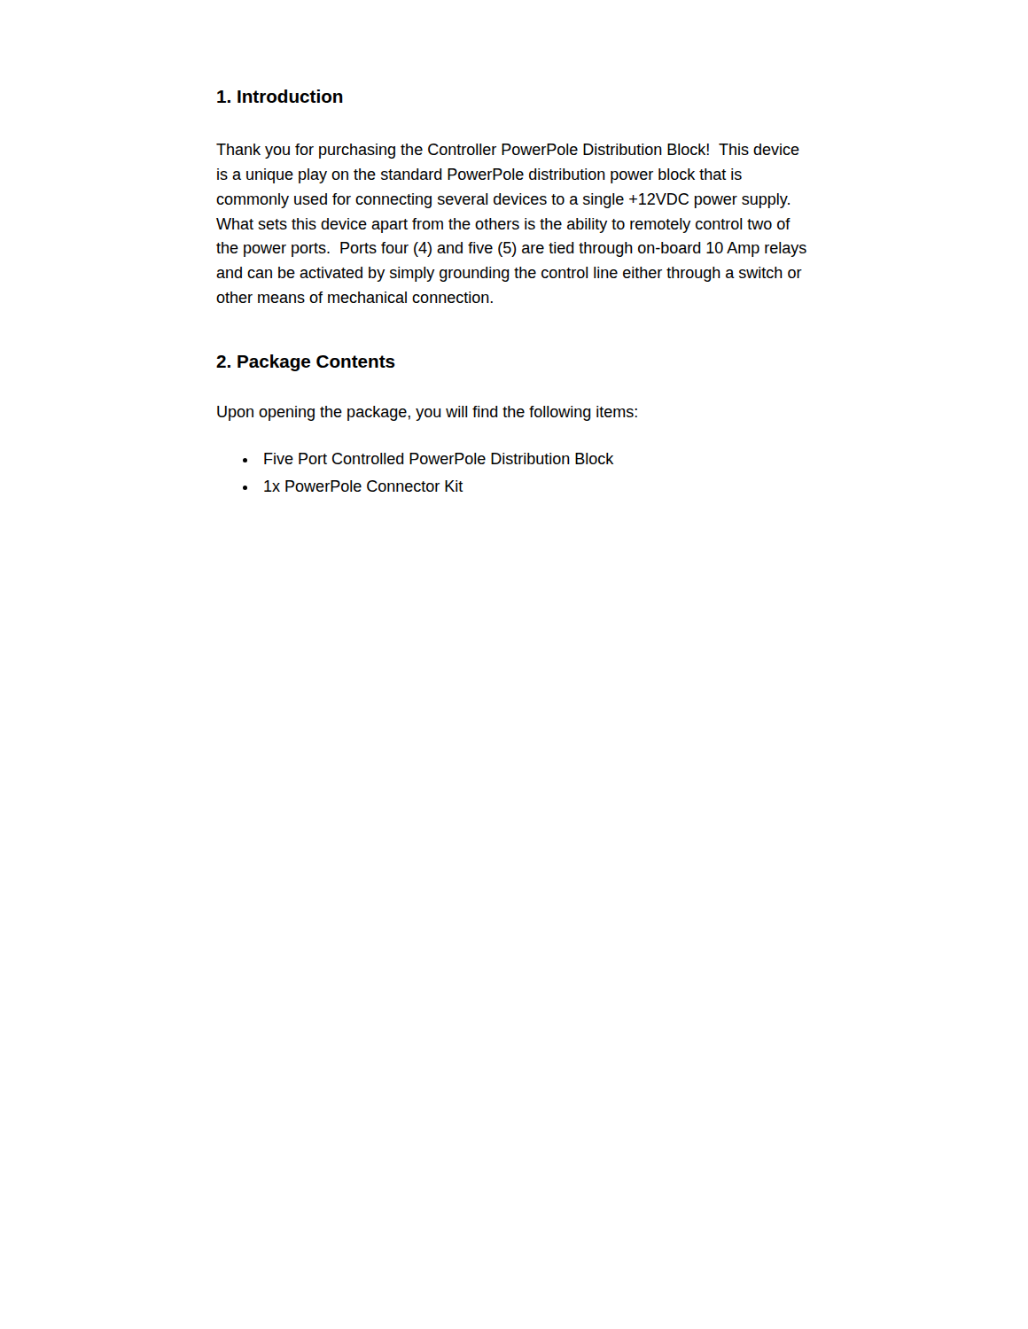1. Introduction
Thank you for purchasing the Controller PowerPole Distribution Block! This device is a unique play on the standard PowerPole distribution power block that is commonly used for connecting several devices to a single +12VDC power supply. What sets this device apart from the others is the ability to remotely control two of the power ports. Ports four (4) and five (5) are tied through on-board 10 Amp relays and can be activated by simply grounding the control line either through a switch or other means of mechanical connection.
2. Package Contents
Upon opening the package, you will find the following items:
Five Port Controlled PowerPole Distribution Block
1x PowerPole Connector Kit